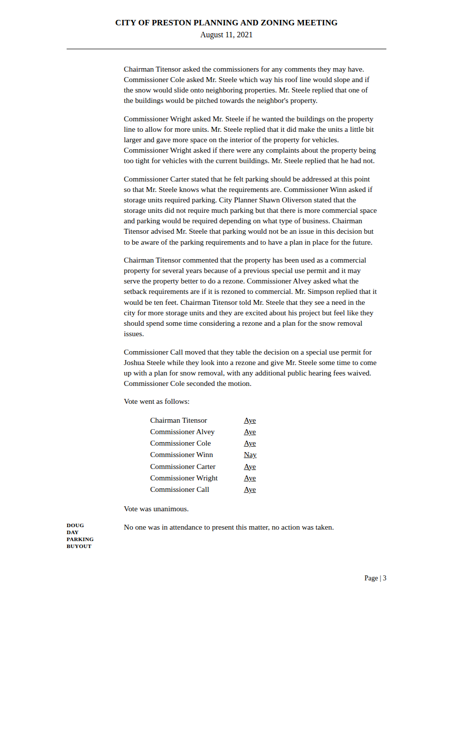CITY OF PRESTON PLANNING AND ZONING MEETING
August 11, 2021
Chairman Titensor asked the commissioners for any comments they may have. Commissioner Cole asked Mr. Steele which way his roof line would slope and if the snow would slide onto neighboring properties. Mr. Steele replied that one of the buildings would be pitched towards the neighbor's property.
Commissioner Wright asked Mr. Steele if he wanted the buildings on the property line to allow for more units. Mr. Steele replied that it did make the units a little bit larger and gave more space on the interior of the property for vehicles. Commissioner Wright asked if there were any complaints about the property being too tight for vehicles with the current buildings. Mr. Steele replied that he had not.
Commissioner Carter stated that he felt parking should be addressed at this point so that Mr. Steele knows what the requirements are. Commissioner Winn asked if storage units required parking. City Planner Shawn Oliverson stated that the storage units did not require much parking but that there is more commercial space and parking would be required depending on what type of business. Chairman Titensor advised Mr. Steele that parking would not be an issue in this decision but to be aware of the parking requirements and to have a plan in place for the future.
Chairman Titensor commented that the property has been used as a commercial property for several years because of a previous special use permit and it may serve the property better to do a rezone. Commissioner Alvey asked what the setback requirements are if it is rezoned to commercial. Mr. Simpson replied that it would be ten feet. Chairman Titensor told Mr. Steele that they see a need in the city for more storage units and they are excited about his project but feel like they should spend some time considering a rezone and a plan for the snow removal issues.
Commissioner Call moved that they table the decision on a special use permit for Joshua Steele while they look into a rezone and give Mr. Steele some time to come up with a plan for snow removal, with any additional public hearing fees waived. Commissioner Cole seconded the motion.
Vote went as follows:
| Chairman Titensor | Aye |
| Commissioner Alvey | Aye |
| Commissioner Cole | Aye |
| Commissioner Winn | Nay |
| Commissioner Carter | Aye |
| Commissioner Wright | Aye |
| Commissioner Call | Aye |
Vote was unanimous.
Doug
Day
Parking
Buyout
No one was in attendance to present this matter, no action was taken.
Page | 3